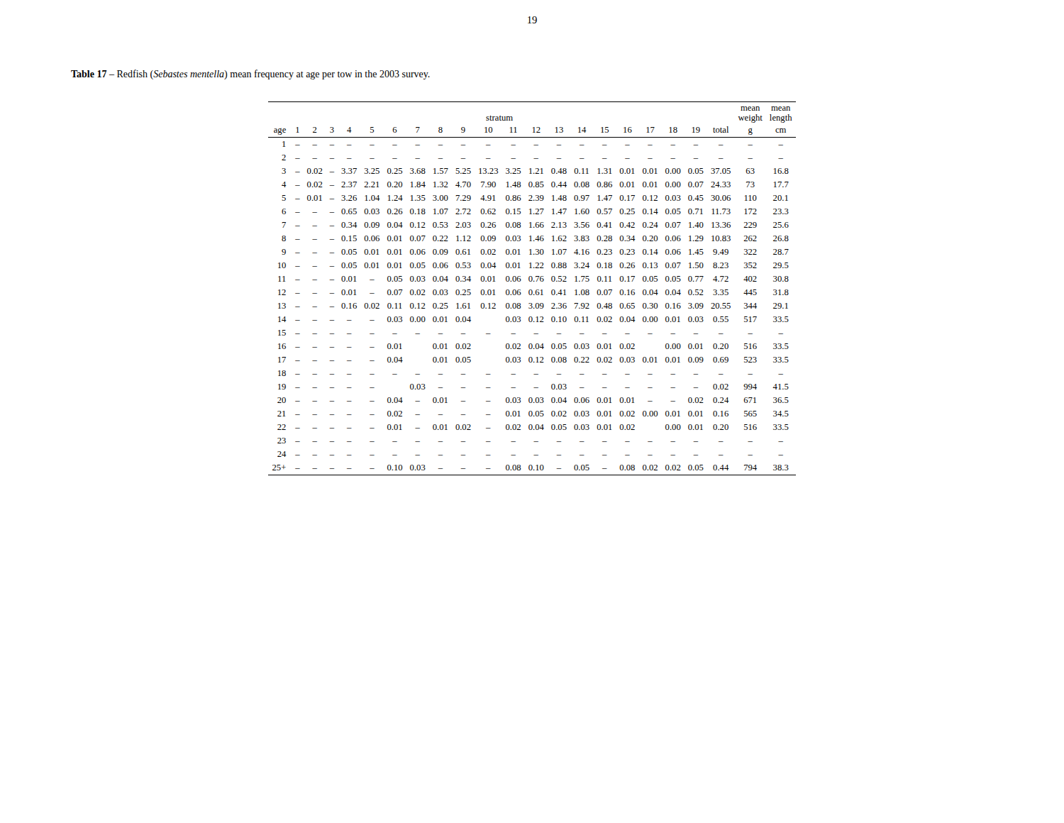19
Table 17 – Redfish (Sebastes mentella) mean frequency at age per tow in the 2003 survey.
| | stratum | | mean weight | mean length |
| --- | --- | --- | --- | --- |
| age | 1 | 2 | 3 | 4 | 5 | 6 | 7 | 8 | 9 | 10 | 11 | 12 | 13 | 14 | 15 | 16 | 17 | 18 | 19 | total | g | cm |
| 1 | – | – | – | – | – | – | – | – | – | – | – | – | – | – | – | – | – | – | – | – | – | – |
| 2 | – | – | – | – | – | – | – | – | – | – | – | – | – | – | – | – | – | – | – | – | – | – |
| 3 | – | 0.02 | – | 3.37 | 3.25 | 0.25 | 3.68 | 1.57 | 5.25 | 13.23 | 3.25 | 1.21 | 0.48 | 0.11 | 1.31 | 0.01 | 0.01 | 0.00 | 0.05 | 37.05 | 63 | 16.8 |
| 4 | – | 0.02 | – | 2.37 | 2.21 | 0.20 | 1.84 | 1.32 | 4.70 | 7.90 | 1.48 | 0.85 | 0.44 | 0.08 | 0.86 | 0.01 | 0.01 | 0.00 | 0.07 | 24.33 | 73 | 17.7 |
| 5 | – | 0.01 | – | 3.26 | 1.04 | 1.24 | 1.35 | 3.00 | 7.29 | 4.91 | 0.86 | 2.39 | 1.48 | 0.97 | 1.47 | 0.17 | 0.12 | 0.03 | 0.45 | 30.06 | 110 | 20.1 |
| 6 | – | – | – | 0.65 | 0.03 | 0.26 | 0.18 | 1.07 | 2.72 | 0.62 | 0.15 | 1.27 | 1.47 | 1.60 | 0.57 | 0.25 | 0.14 | 0.05 | 0.71 | 11.73 | 172 | 23.3 |
| 7 | – | – | – | 0.34 | 0.09 | 0.04 | 0.12 | 0.53 | 2.03 | 0.26 | 0.08 | 1.66 | 2.13 | 3.56 | 0.41 | 0.42 | 0.24 | 0.07 | 1.40 | 13.36 | 229 | 25.6 |
| 8 | – | – | – | 0.15 | 0.06 | 0.01 | 0.07 | 0.22 | 1.12 | 0.09 | 0.03 | 1.46 | 1.62 | 3.83 | 0.28 | 0.34 | 0.20 | 0.06 | 1.29 | 10.83 | 262 | 26.8 |
| 9 | – | – | – | 0.05 | 0.01 | 0.01 | 0.06 | 0.09 | 0.61 | 0.02 | 0.01 | 1.30 | 1.07 | 4.16 | 0.23 | 0.23 | 0.14 | 0.06 | 1.45 | 9.49 | 322 | 28.7 |
| 10 | – | – | – | 0.05 | 0.01 | 0.01 | 0.05 | 0.06 | 0.53 | 0.04 | 0.01 | 1.22 | 0.88 | 3.24 | 0.18 | 0.26 | 0.13 | 0.07 | 1.50 | 8.23 | 352 | 29.5 |
| 11 | – | – | – | 0.01 | – | 0.05 | 0.03 | 0.04 | 0.34 | 0.01 | 0.06 | 0.76 | 0.52 | 1.75 | 0.11 | 0.17 | 0.05 | 0.05 | 0.77 | 4.72 | 402 | 30.8 |
| 12 | – | – | – | 0.01 | – | 0.07 | 0.02 | 0.03 | 0.25 | 0.01 | 0.06 | 0.61 | 0.41 | 1.08 | 0.07 | 0.16 | 0.04 | 0.04 | 0.52 | 3.35 | 445 | 31.8 |
| 13 | – | – | – | 0.16 | 0.02 | 0.11 | 0.12 | 0.25 | 1.61 | 0.12 | 0.08 | 3.09 | 2.36 | 7.92 | 0.48 | 0.65 | 0.30 | 0.16 | 3.09 | 20.55 | 344 | 29.1 |
| 14 | – | – | – | – | – | 0.03 | 0.00 | 0.01 | 0.04 | | 0.03 | 0.12 | 0.10 | 0.11 | 0.02 | 0.04 | 0.00 | 0.01 | 0.03 | 0.55 | 517 | 33.5 |
| 15 | – | – | – | – | – | – | – | – | – | – | – | – | – | – | – | – | – | – | – | – | – | – |
| 16 | – | – | – | – | – | 0.01 | | 0.01 | 0.02 | | 0.02 | 0.04 | 0.05 | 0.03 | 0.01 | 0.02 | | 0.00 | 0.01 | 0.20 | 516 | 33.5 |
| 17 | – | – | – | – | – | 0.04 | | 0.01 | 0.05 | | 0.03 | 0.12 | 0.08 | 0.22 | 0.02 | 0.03 | 0.01 | 0.01 | 0.09 | 0.69 | 523 | 33.5 |
| 18 | – | – | – | – | – | – | – | – | – | – | – | – | – | – | – | – | – | – | – | – | – | – |
| 19 | – | – | – | – | – | | 0.03 | – | – | – | – | – | 0.03 | – | – | – | – | – | – | 0.02 | 994 | 41.5 |
| 20 | – | – | – | – | – | 0.04 | – | 0.01 | – | – | 0.03 | 0.03 | 0.04 | 0.06 | 0.01 | 0.01 | – | – | 0.02 | 0.24 | 671 | 36.5 |
| 21 | – | – | – | – | – | 0.02 | – | – | – | – | 0.01 | 0.05 | 0.02 | 0.03 | 0.01 | 0.02 | 0.00 | 0.01 | 0.01 | 0.16 | 565 | 34.5 |
| 22 | – | – | – | – | – | 0.01 | – | 0.01 | 0.02 | – | 0.02 | 0.04 | 0.05 | 0.03 | 0.01 | 0.02 | | 0.00 | 0.01 | 0.20 | 516 | 33.5 |
| 23 | – | – | – | – | – | – | – | – | – | – | – | – | – | – | – | – | – | – | – | – | – | – |
| 24 | – | – | – | – | – | – | – | – | – | – | – | – | – | – | – | – | – | – | – | – | – | – |
| 25+ | – | – | – | – | – | 0.10 | 0.03 | – | – | – | 0.08 | 0.10 | – | 0.05 | – | 0.08 | 0.02 | 0.02 | 0.05 | 0.44 | 794 | 38.3 |